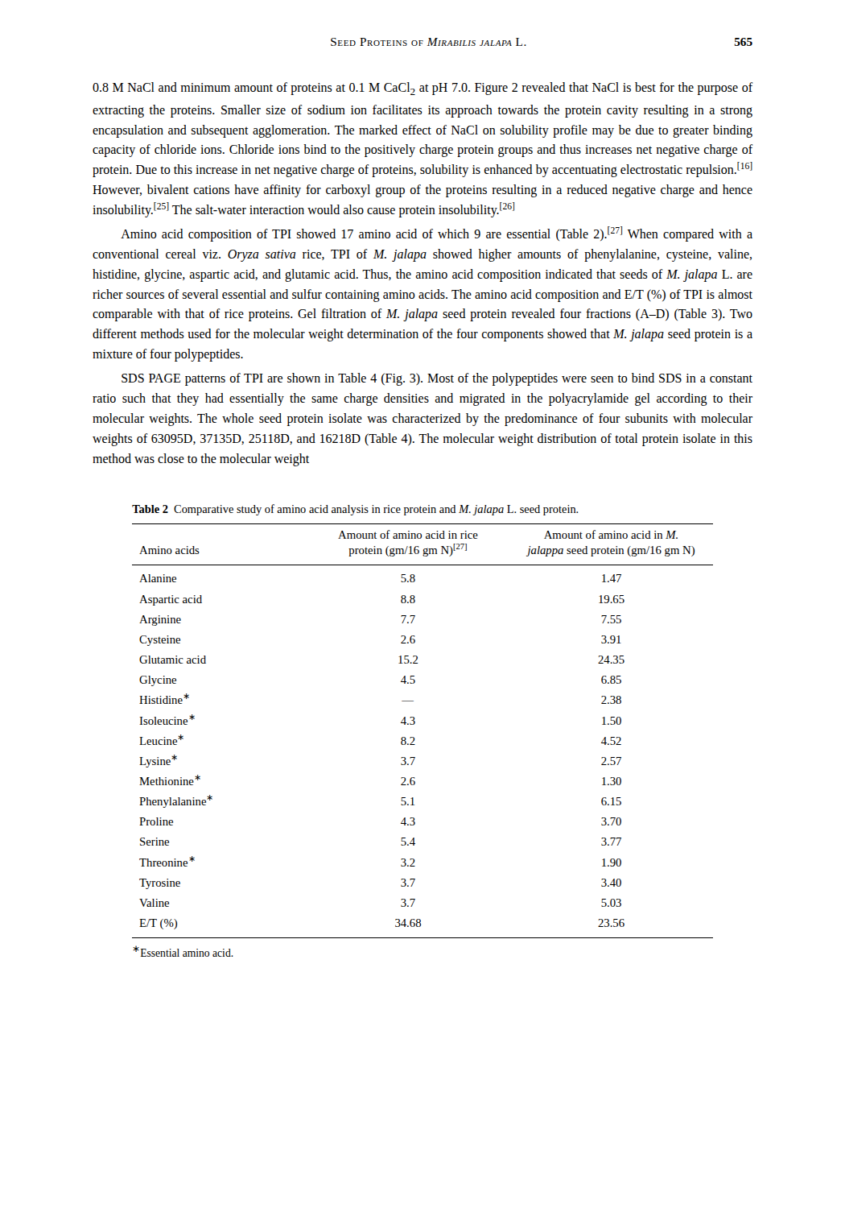Seed Proteins of Mirabilis jalapa L. 565
0.8 M NaCl and minimum amount of proteins at 0.1 M CaCl2 at pH 7.0. Figure 2 revealed that NaCl is best for the purpose of extracting the proteins. Smaller size of sodium ion facilitates its approach towards the protein cavity resulting in a strong encapsulation and subsequent agglomeration. The marked effect of NaCl on solubility profile may be due to greater binding capacity of chloride ions. Chloride ions bind to the positively charge protein groups and thus increases net negative charge of protein. Due to this increase in net negative charge of proteins, solubility is enhanced by accentuating electrostatic repulsion.[16] However, bivalent cations have affinity for carboxyl group of the proteins resulting in a reduced negative charge and hence insolubility.[25] The salt-water interaction would also cause protein insolubility.[26]
Amino acid composition of TPI showed 17 amino acid of which 9 are essential (Table 2).[27] When compared with a conventional cereal viz. Oryza sativa rice, TPI of M. jalapa showed higher amounts of phenylalanine, cysteine, valine, histidine, glycine, aspartic acid, and glutamic acid. Thus, the amino acid composition indicated that seeds of M. jalapa L. are richer sources of several essential and sulfur containing amino acids. The amino acid composition and E/T (%) of TPI is almost comparable with that of rice proteins. Gel filtration of M. jalapa seed protein revealed four fractions (A–D) (Table 3). Two different methods used for the molecular weight determination of the four components showed that M. jalapa seed protein is a mixture of four polypeptides.
SDS PAGE patterns of TPI are shown in Table 4 (Fig. 3). Most of the polypeptides were seen to bind SDS in a constant ratio such that they had essentially the same charge densities and migrated in the polyacrylamide gel according to their molecular weights. The whole seed protein isolate was characterized by the predominance of four subunits with molecular weights of 63095D, 37135D, 25118D, and 16218D (Table 4). The molecular weight distribution of total protein isolate in this method was close to the molecular weight
Table 2 Comparative study of amino acid analysis in rice protein and M. jalapa L. seed protein.
| Amino acids | Amount of amino acid in rice protein (gm/16 gm N) [27] | Amount of amino acid in M. jalappa seed protein (gm/16 gm N) |
| --- | --- | --- |
| Alanine | 5.8 | 1.47 |
| Aspartic acid | 8.8 | 19.65 |
| Arginine | 7.7 | 7.55 |
| Cysteine | 2.6 | 3.91 |
| Glutamic acid | 15.2 | 24.35 |
| Glycine | 4.5 | 6.85 |
| Histidine ∗ | — | 2.38 |
| Isoleucine ∗ | 4.3 | 1.50 |
| Leucine ∗ | 8.2 | 4.52 |
| Lysine ∗ | 3.7 | 2.57 |
| Methionine ∗ | 2.6 | 1.30 |
| Phenylalanine ∗ | 5.1 | 6.15 |
| Proline | 4.3 | 3.70 |
| Serine | 5.4 | 3.77 |
| Threonine ∗ | 3.2 | 1.90 |
| Tyrosine | 3.7 | 3.40 |
| Valine | 3.7 | 5.03 |
| E/T (%) | 34.68 | 23.56 |
∗Essential amino acid.